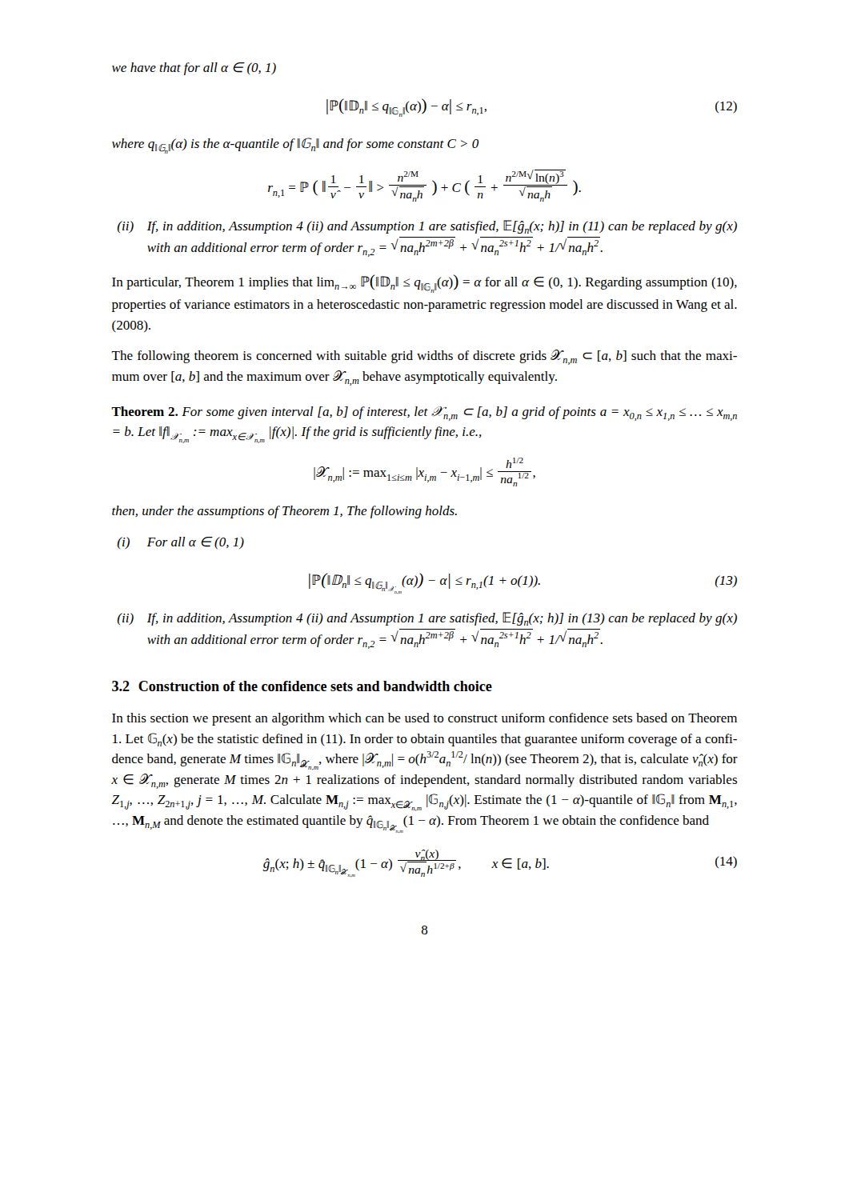we have that for all α ∈ (0, 1)
|ℙ(‖𝔻n‖ ≤ q‖𝔾n‖(α)) − α| ≤ rn,1,
(12)
where q‖𝔾n‖(α) is the α-quantile of ‖𝔾n‖ and for some constant C > 0
rn,1 = ℙ ( ‖1 ν̂ − 1 ν‖ > n2/M nanh ) + C ( 1 n + n2/Mln(n)3 nanh ).
(ii) If, in addition, Assumption 4 (ii) and Assumption 1 are satisfied, 𝔼[ĝn(x; h)] in (11) can be replaced by g(x) with an additional error term of order rn,2 = nanh2m+2β + nan2s+1h2 + 1/nanh2.
In particular, Theorem 1 implies that limn→∞ ℙ(‖𝔻n‖ ≤ q‖𝔾n‖(α)) = α for all α ∈ (0, 1). Regarding assumption (10), properties of variance estimators in a heteroscedastic non-parametric regression model are discussed in Wang et al. (2008).
The following theorem is concerned with suitable grid widths of discrete grids 𝒳n,m ⊂ [a, b] such that the maximum over [a, b] and the maximum over 𝒳n,m behave asymptotically equivalently.
Theorem 2. For some given interval [a, b] of interest, let 𝒳n,m ⊂ [a, b] a grid of points a = x0,n ≤ x1,n ≤ … ≤ xm,n = b. Let ‖f‖𝒳n,m := maxx∈𝒳n,m |f(x)|. If the grid is sufficiently fine, i.e.,
|𝒳n,m| := max1≤i≤m |xi,m − xi−1,m| ≤ h1/2 nan1/2,
then, under the assumptions of Theorem 1, The following holds.
(i) For all α ∈ (0, 1)
|ℙ(‖𝔻n‖ ≤ q‖𝔾n‖𝒳n,m(α)) − α| ≤ rn,1(1 + o(1)).
(13)
(ii) If, in addition, Assumption 4 (ii) and Assumption 1 are satisfied, 𝔼[ĝn(x; h)] in (13) can be replaced by g(x) with an additional error term of order rn,2 = nanh2m+2β + nan2s+1h2 + 1/nanh2.
3.2 Construction of the confidence sets and bandwidth choice
In this section we present an algorithm which can be used to construct uniform confidence sets based on Theorem 1. Let 𝔾n(x) be the statistic defined in (11). In order to obtain quantiles that guarantee uniform coverage of a confidence band, generate M times ‖𝔾n‖𝒳n,m, where |𝒳n,m| = o(h3/2an1/2/ ln(n)) (see Theorem 2), that is, calculate ν̂n(x) for x ∈ 𝒳n,m, generate M times 2n + 1 realizations of independent, standard normally distributed random variables Z1,j, …, Z2n+1,j, j = 1, …, M. Calculate Mn,j := maxx∈𝒳n,m |𝔾n,j(x)|. Estimate the (1 − α)-quantile of ‖𝔾n‖ from Mn,1, …, Mn,M and denote the estimated quantile by q̂‖𝔾n‖𝒳n,m(1 − α). From Theorem 1 we obtain the confidence band
ĝn(x; h) ± q̂‖𝔾n‖𝒳n,m(1 − α) ν̂n(x) nan h1/2+β, x ∈ [a, b].
(14)
8